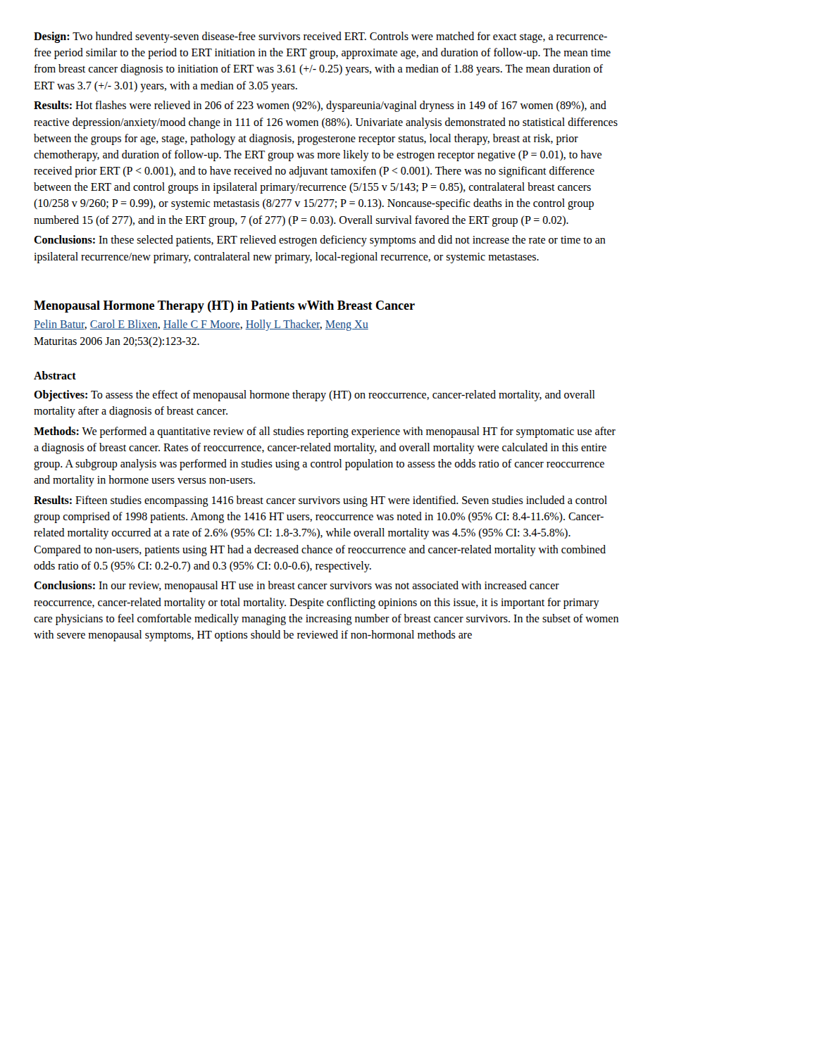Design: Two hundred seventy-seven disease-free survivors received ERT. Controls were matched for exact stage, a recurrence-free period similar to the period to ERT initiation in the ERT group, approximate age, and duration of follow-up. The mean time from breast cancer diagnosis to initiation of ERT was 3.61 (+/- 0.25) years, with a median of 1.88 years. The mean duration of ERT was 3.7 (+/- 3.01) years, with a median of 3.05 years.
Results: Hot flashes were relieved in 206 of 223 women (92%), dyspareunia/vaginal dryness in 149 of 167 women (89%), and reactive depression/anxiety/mood change in 111 of 126 women (88%). Univariate analysis demonstrated no statistical differences between the groups for age, stage, pathology at diagnosis, progesterone receptor status, local therapy, breast at risk, prior chemotherapy, and duration of follow-up. The ERT group was more likely to be estrogen receptor negative (P = 0.01), to have received prior ERT (P < 0.001), and to have received no adjuvant tamoxifen (P < 0.001). There was no significant difference between the ERT and control groups in ipsilateral primary/recurrence (5/155 v 5/143; P = 0.85), contralateral breast cancers (10/258 v 9/260; P = 0.99), or systemic metastasis (8/277 v 15/277; P = 0.13). Noncause-specific deaths in the control group numbered 15 (of 277), and in the ERT group, 7 (of 277) (P = 0.03). Overall survival favored the ERT group (P = 0.02).
Conclusions: In these selected patients, ERT relieved estrogen deficiency symptoms and did not increase the rate or time to an ipsilateral recurrence/new primary, contralateral new primary, local-regional recurrence, or systemic metastases.
Menopausal Hormone Therapy (HT) in Patients wWith Breast Cancer
Pelin Batur, Carol E Blixen, Halle C F Moore, Holly L Thacker, Meng Xu
Maturitas 2006 Jan 20;53(2):123-32.
Abstract
Objectives: To assess the effect of menopausal hormone therapy (HT) on reoccurrence, cancer-related mortality, and overall mortality after a diagnosis of breast cancer.
Methods: We performed a quantitative review of all studies reporting experience with menopausal HT for symptomatic use after a diagnosis of breast cancer. Rates of reoccurrence, cancer-related mortality, and overall mortality were calculated in this entire group. A subgroup analysis was performed in studies using a control population to assess the odds ratio of cancer reoccurrence and mortality in hormone users versus non-users.
Results: Fifteen studies encompassing 1416 breast cancer survivors using HT were identified. Seven studies included a control group comprised of 1998 patients. Among the 1416 HT users, reoccurrence was noted in 10.0% (95% CI: 8.4-11.6%). Cancer-related mortality occurred at a rate of 2.6% (95% CI: 1.8-3.7%), while overall mortality was 4.5% (95% CI: 3.4-5.8%). Compared to non-users, patients using HT had a decreased chance of reoccurrence and cancer-related mortality with combined odds ratio of 0.5 (95% CI: 0.2-0.7) and 0.3 (95% CI: 0.0-0.6), respectively.
Conclusions: In our review, menopausal HT use in breast cancer survivors was not associated with increased cancer reoccurrence, cancer-related mortality or total mortality. Despite conflicting opinions on this issue, it is important for primary care physicians to feel comfortable medically managing the increasing number of breast cancer survivors. In the subset of women with severe menopausal symptoms, HT options should be reviewed if non-hormonal methods are